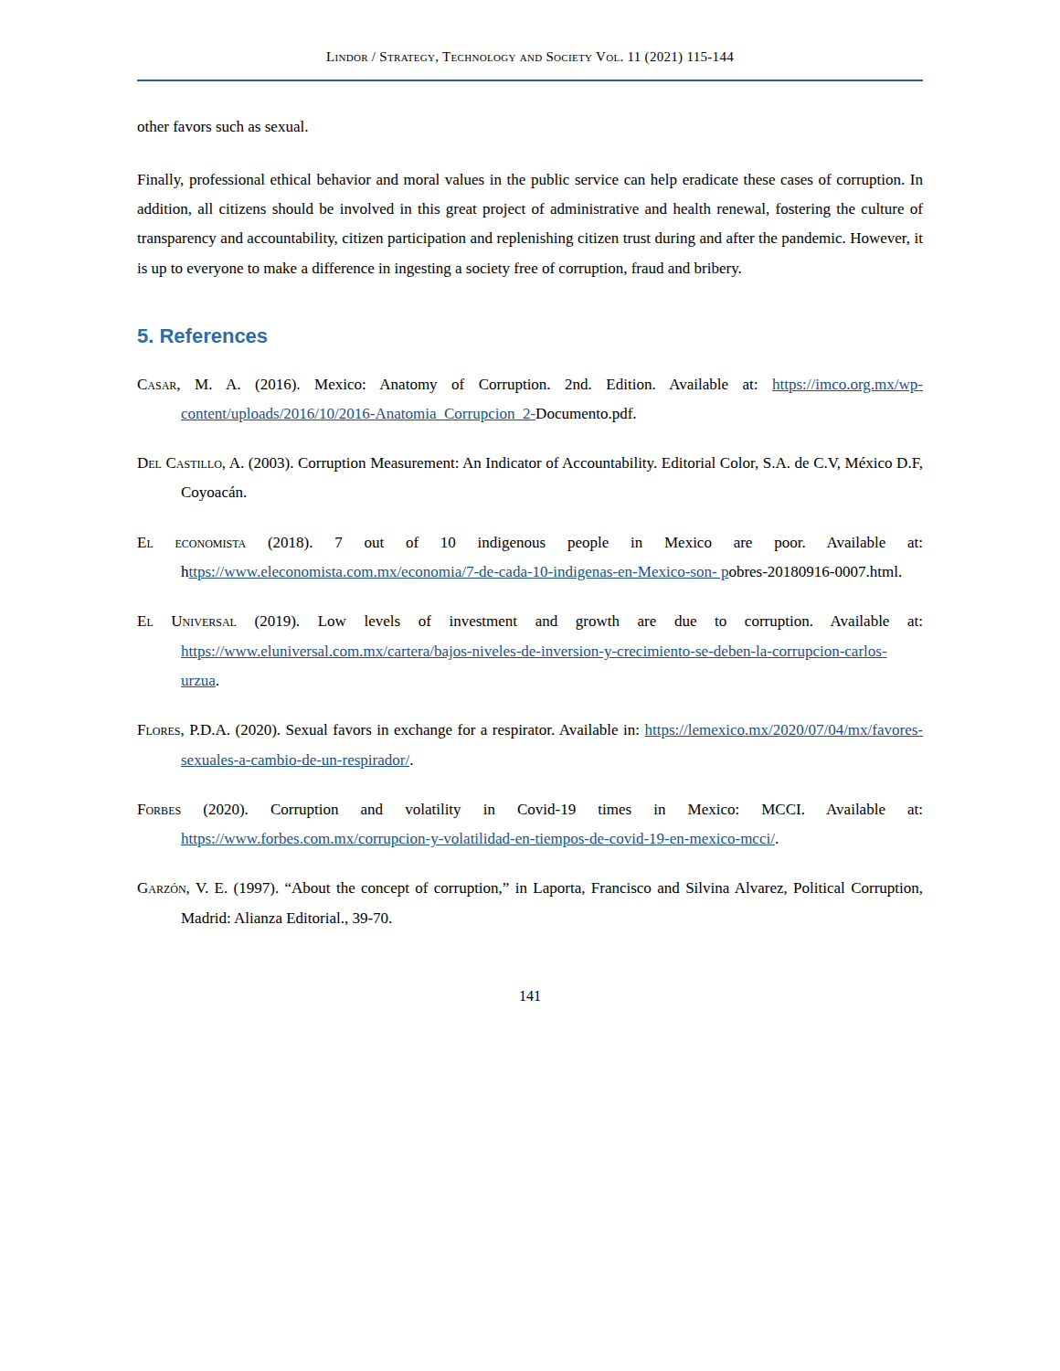Lindor / Strategy, Technology and Society Vol. 11 (2021) 115-144
other favors such as sexual.
Finally, professional ethical behavior and moral values in the public service can help eradicate these cases of corruption. In addition, all citizens should be involved in this great project of administrative and health renewal, fostering the culture of transparency and accountability, citizen participation and replenishing citizen trust during and after the pandemic. However, it is up to everyone to make a difference in ingesting a society free of corruption, fraud and bribery.
5. References
Casar, M. A. (2016). Mexico: Anatomy of Corruption. 2nd. Edition. Available at: https://imco.org.mx/wp-content/uploads/2016/10/2016-Anatomia_Corrupcion_2-Documento.pdf.
Del Castillo, A. (2003). Corruption Measurement: An Indicator of Accountability. Editorial Color, S.A. de C.V, México D.F, Coyoacán.
El economista (2018). 7 out of 10 indigenous people in Mexico are poor. Available at: https://www.eleconomista.com.mx/economia/7-de-cada-10-indigenas-en-Mexico-son- pobres-20180916-0007.html.
El Universal (2019). Low levels of investment and growth are due to corruption. Available at: https://www.eluniversal.com.mx/cartera/bajos-niveles-de-inversion-y-crecimiento-se-deben-la-corrupcion-carlos-urzua.
Flores, P.D.A. (2020). Sexual favors in exchange for a respirator. Available in: https://lemexico.mx/2020/07/04/mx/favores-sexuales-a-cambio-de-un-respirador/.
Forbes (2020). Corruption and volatility in Covid-19 times in Mexico: MCCI. Available at: https://www.forbes.com.mx/corrupcion-y-volatilidad-en-tiempos-de-covid-19-en-mexico-mcci/.
Garzón, V. E. (1997). “About the concept of corruption,” in Laporta, Francisco and Silvina Alvarez, Political Corruption, Madrid: Alianza Editorial., 39-70.
141